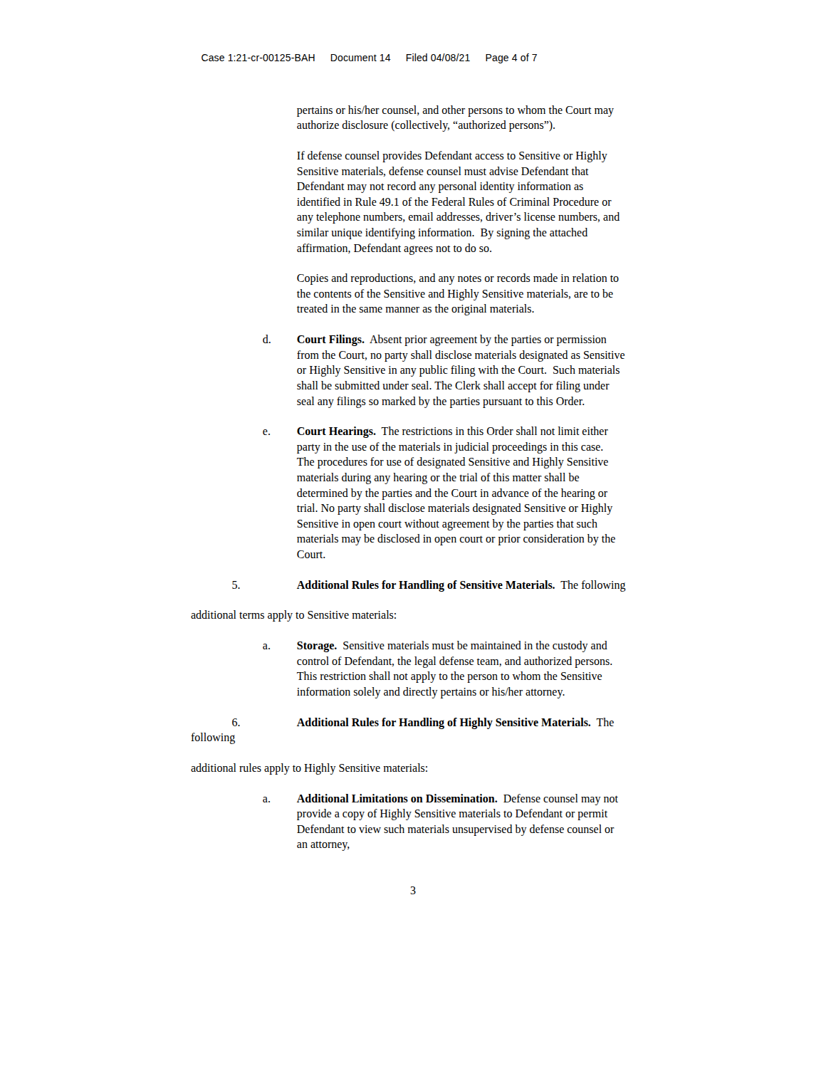Case 1:21-cr-00125-BAH Document 14 Filed 04/08/21 Page 4 of 7
pertains or his/her counsel, and other persons to whom the Court may authorize disclosure (collectively, “authorized persons”).
If defense counsel provides Defendant access to Sensitive or Highly Sensitive materials, defense counsel must advise Defendant that Defendant may not record any personal identity information as identified in Rule 49.1 of the Federal Rules of Criminal Procedure or any telephone numbers, email addresses, driver’s license numbers, and similar unique identifying information. By signing the attached affirmation, Defendant agrees not to do so.
Copies and reproductions, and any notes or records made in relation to the contents of the Sensitive and Highly Sensitive materials, are to be treated in the same manner as the original materials.
d. Court Filings. Absent prior agreement by the parties or permission from the Court, no party shall disclose materials designated as Sensitive or Highly Sensitive in any public filing with the Court. Such materials shall be submitted under seal. The Clerk shall accept for filing under seal any filings so marked by the parties pursuant to this Order.
e. Court Hearings. The restrictions in this Order shall not limit either party in the use of the materials in judicial proceedings in this case. The procedures for use of designated Sensitive and Highly Sensitive materials during any hearing or the trial of this matter shall be determined by the parties and the Court in advance of the hearing or trial. No party shall disclose materials designated Sensitive or Highly Sensitive in open court without agreement by the parties that such materials may be disclosed in open court or prior consideration by the Court.
5. Additional Rules for Handling of Sensitive Materials. The following
additional terms apply to Sensitive materials:
a. Storage. Sensitive materials must be maintained in the custody and control of Defendant, the legal defense team, and authorized persons. This restriction shall not apply to the person to whom the Sensitive information solely and directly pertains or his/her attorney.
6. Additional Rules for Handling of Highly Sensitive Materials. The following
additional rules apply to Highly Sensitive materials:
a. Additional Limitations on Dissemination. Defense counsel may not provide a copy of Highly Sensitive materials to Defendant or permit Defendant to view such materials unsupervised by defense counsel or an attorney,
3